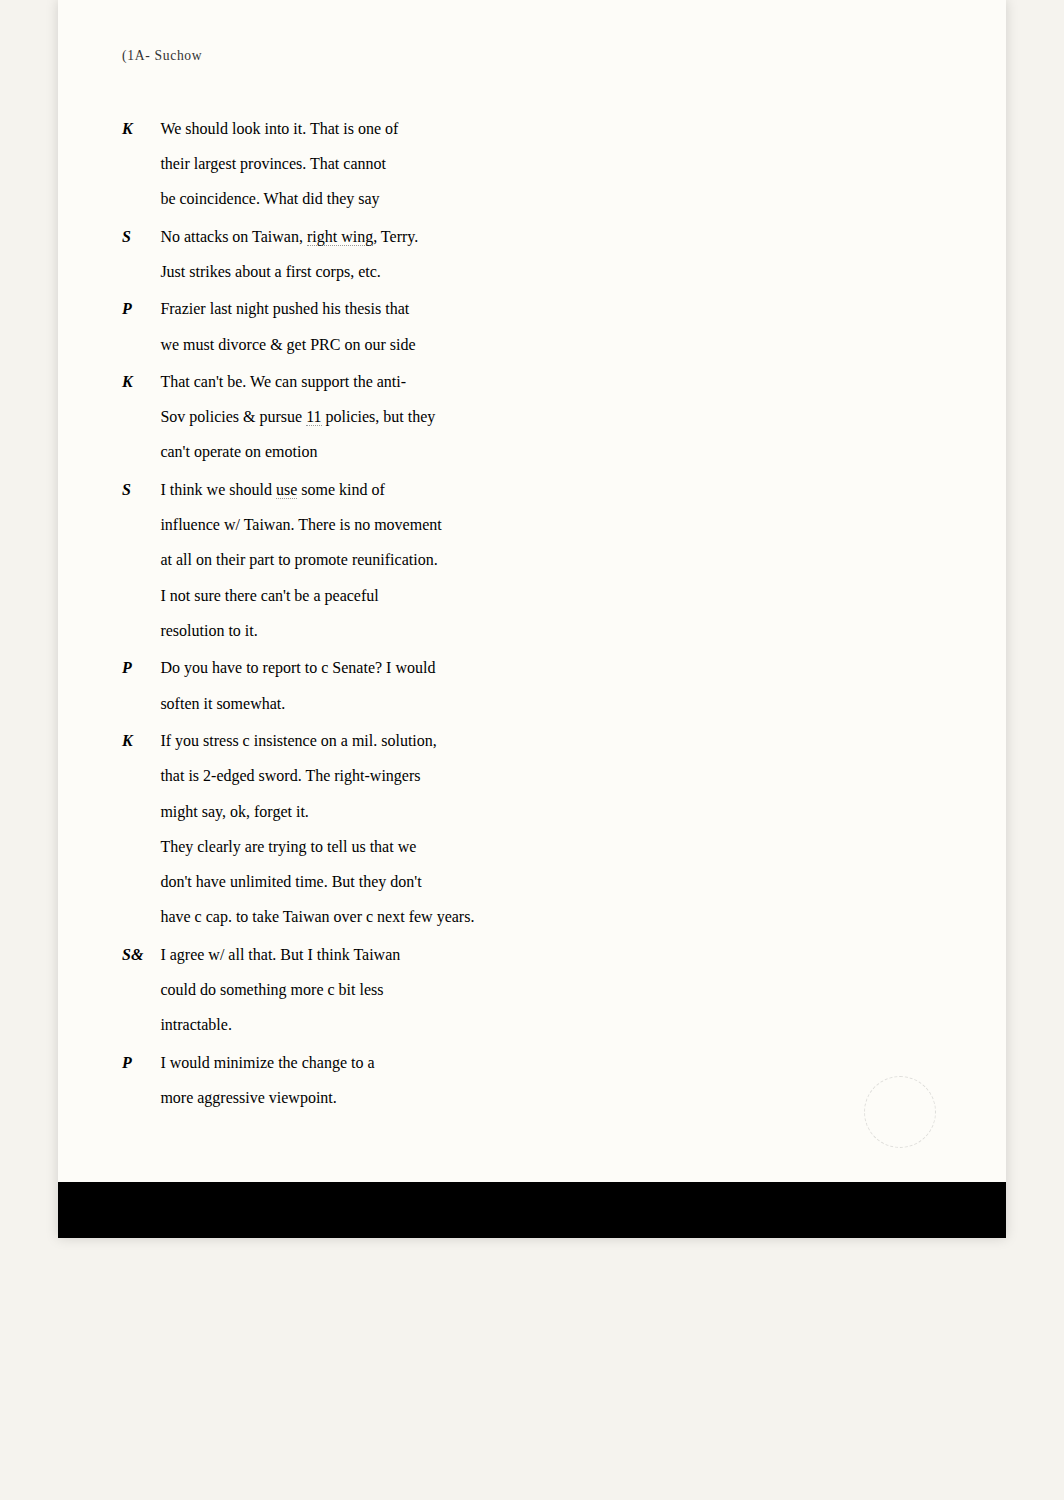(1A- Suchow
K
We should look into it. That is one of
their largest provinces. That cannot
be coincidence. What did they say
S
No attacks on Taiwan, right wing, Terry.
Just strikes about a first corps, etc.
P
Frazier last night pushed his thesis that
we must divorce & get PRC on our side
K
That can't be. We can support the anti-
Sov policies & pursue 11 policies, but they
can't operate on emotion
S
I think we should use some kind of
influence w/ Taiwan. There is no movement
at all on their part to promote reunification.
I not sure there can't be a peaceful
resolution to it.
P
Do you have to report to c Senate? I would
soften it somewhat.
K
If you stress c insistence on a mil. solution,
that is 2-edged sword. The right-wingers
might say, ok, forget it.
They clearly are trying to tell us that we
don't have unlimited time. But they don't
have c cap. to take Taiwan over c next few years.
S&
I agree w/ all that. But I think Taiwan
could do something more c bit less
intractable.
P
I would minimize the change to a
more aggressive viewpoint.